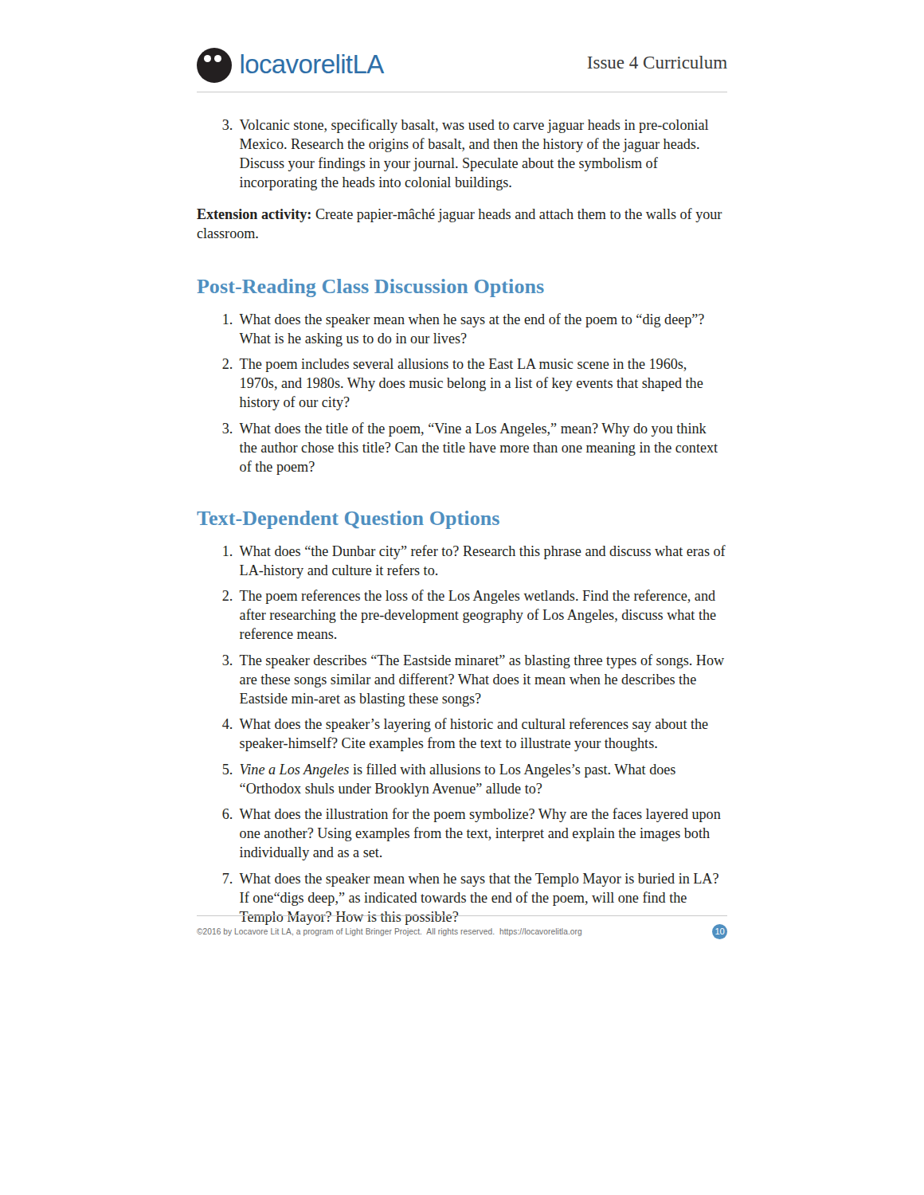locavorelitLA
Issue 4 Curriculum
Volcanic stone, specifically basalt, was used to carve jaguar heads in pre-colonial Mexico. Research the origins of basalt, and then the history of the jaguar heads. Discuss your findings in your journal. Speculate about the symbolism of incorporating the heads into colonial buildings.
Extension activity: Create papier-mâché jaguar heads and attach them to the walls of your classroom.
Post-Reading Class Discussion Options
What does the speaker mean when he says at the end of the poem to “dig deep”? What is he asking us to do in our lives?
The poem includes several allusions to the East LA music scene in the 1960s, 1970s, and 1980s. Why does music belong in a list of key events that shaped the history of our city?
What does the title of the poem, “Vine a Los Angeles,” mean? Why do you think the author chose this title? Can the title have more than one meaning in the context of the poem?
Text-Dependent Question Options
What does “the Dunbar city” refer to? Research this phrase and discuss what eras of LA-history and culture it refers to.
The poem references the loss of the Los Angeles wetlands. Find the reference, and after researching the pre-development geography of Los Angeles, discuss what the reference means.
The speaker describes “The Eastside minaret” as blasting three types of songs. How are these songs similar and different? What does it mean when he describes the Eastside min-aret as blasting these songs?
What does the speaker’s layering of historic and cultural references say about the speaker-himself? Cite examples from the text to illustrate your thoughts.
Vine a Los Angeles is filled with allusions to Los Angeles’s past. What does “Orthodox shuls under Brooklyn Avenue” allude to?
What does the illustration for the poem symbolize? Why are the faces layered upon one another? Using examples from the text, interpret and explain the images both individually and as a set.
What does the speaker mean when he says that the Templo Mayor is buried in LA? If one“digs deep,” as indicated towards the end of the poem, will one find the Templo Mayor? How is this possible?
©2016 by Locavore Lit LA, a program of Light Bringer Project. All rights reserved. https://locavorelitla.org
10